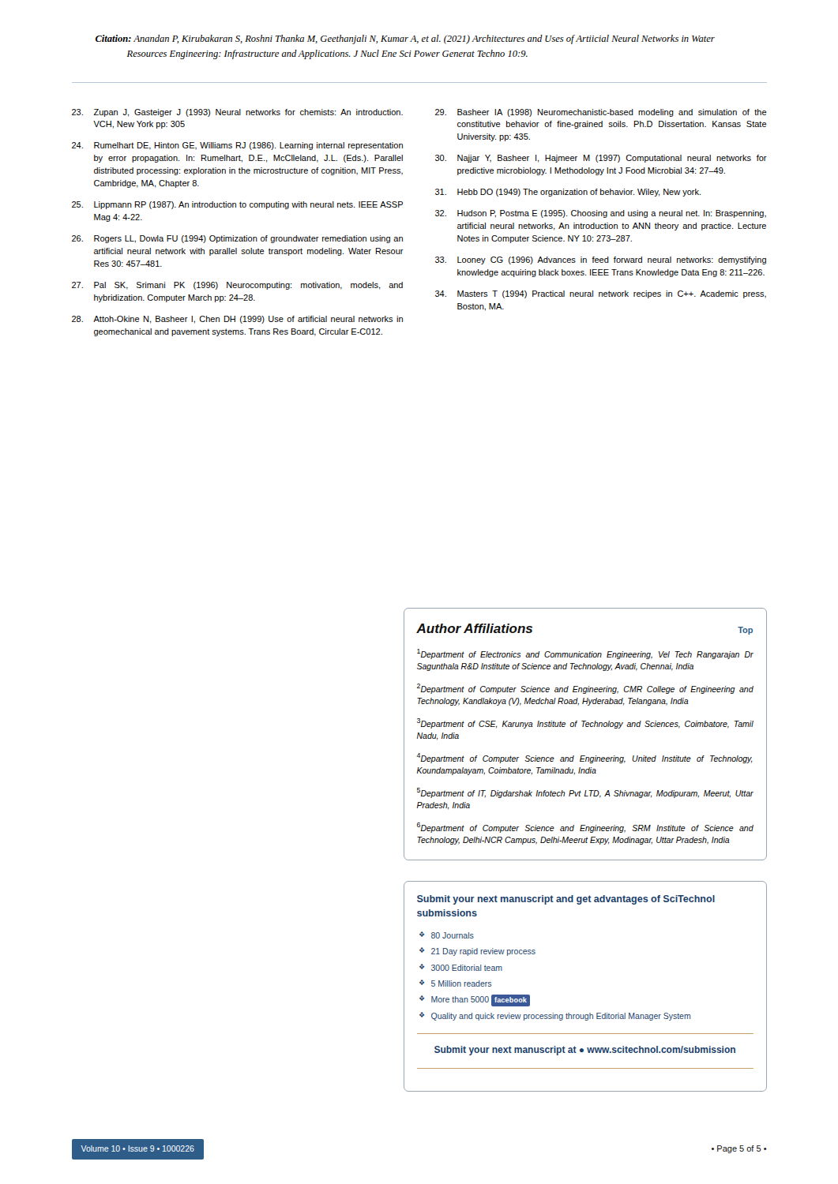Citation: Anandan P, Kirubakaran S, Roshni Thanka M, Geethanjali N, Kumar A, et al. (2021) Architectures and Uses of Artiicial Neural Networks in Water
Resources Engineering: Infrastructure and Applications. J Nucl Ene Sci Power Generat Techno 10:9.
23. Zupan J, Gasteiger J (1993) Neural networks for chemists: An introduction. VCH, New York pp: 305
24. Rumelhart DE, Hinton GE, Williams RJ (1986). Learning internal representation by error propagation. In: Rumelhart, D.E., McClleland, J.L. (Eds.). Parallel distributed processing: exploration in the microstructure of cognition, MIT Press, Cambridge, MA, Chapter 8.
25. Lippmann RP (1987). An introduction to computing with neural nets. IEEE ASSP Mag 4: 4-22.
26. Rogers LL, Dowla FU (1994) Optimization of groundwater remediation using an artificial neural network with parallel solute transport modeling. Water Resour Res 30: 457–481.
27. Pal SK, Srimani PK (1996) Neurocomputing: motivation, models, and hybridization. Computer March pp: 24–28.
28. Attoh-Okine N, Basheer I, Chen DH (1999) Use of artificial neural networks in geomechanical and pavement systems. Trans Res Board, Circular E-C012.
29. Basheer IA (1998) Neuromechanistic-based modeling and simulation of the constitutive behavior of fine-grained soils. Ph.D Dissertation. Kansas State University. pp: 435.
30. Najjar Y, Basheer I, Hajmeer M (1997) Computational neural networks for predictive microbiology. I Methodology Int J Food Microbial 34: 27–49.
31. Hebb DO (1949) The organization of behavior. Wiley, New york.
32. Hudson P, Postma E (1995). Choosing and using a neural net. In: Braspenning, artificial neural networks, An introduction to ANN theory and practice. Lecture Notes in Computer Science. NY 10: 273–287.
33. Looney CG (1996) Advances in feed forward neural networks: demystifying knowledge acquiring black boxes. IEEE Trans Knowledge Data Eng 8: 211–226.
34. Masters T (1994) Practical neural network recipes in C++. Academic press, Boston, MA.
Author Affiliations
Top
1Department of Electronics and Communication Engineering, Vel Tech Rangarajan Dr Sagunthala R&D Institute of Science and Technology, Avadi, Chennai, India
2Department of Computer Science and Engineering, CMR College of Engineering and Technology, Kandlakoya (V), Medchal Road, Hyderabad, Telangana, India
3Department of CSE, Karunya Institute of Technology and Sciences, Coimbatore, Tamil Nadu, India
4Department of Computer Science and Engineering, United Institute of Technology, Koundampalayam, Coimbatore, Tamilnadu, India
5Department of IT, Digdarshak Infotech Pvt LTD, A Shivnagar, Modipuram, Meerut, Uttar Pradesh, India
6Department of Computer Science and Engineering, SRM Institute of Science and Technology, Delhi-NCR Campus, Delhi-Meerut Expy, Modinagar, Uttar Pradesh, India
Submit your next manuscript and get advantages of SciTechnol submissions
80 Journals
21 Day rapid review process
3000 Editorial team
5 Million readers
More than 5000 facebook
Quality and quick review processing through Editorial Manager System
Submit your next manuscript at ● www.scitechnol.com/submission
Volume 10 • Issue 9 • 1000226
• Page 5 of 5 •